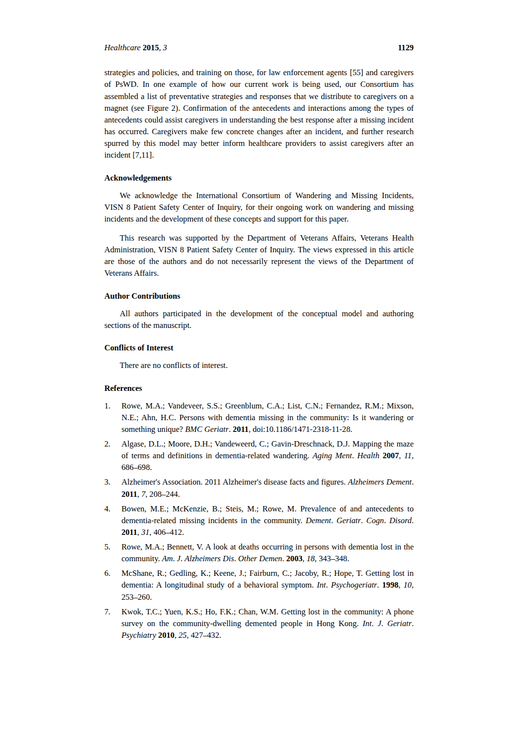Healthcare 2015, 3
1129
strategies and policies, and training on those, for law enforcement agents [55] and caregivers of PsWD. In one example of how our current work is being used, our Consortium has assembled a list of preventative strategies and responses that we distribute to caregivers on a magnet (see Figure 2). Confirmation of the antecedents and interactions among the types of antecedents could assist caregivers in understanding the best response after a missing incident has occurred. Caregivers make few concrete changes after an incident, and further research spurred by this model may better inform healthcare providers to assist caregivers after an incident [7,11].
Acknowledgements
We acknowledge the International Consortium of Wandering and Missing Incidents, VISN 8 Patient Safety Center of Inquiry, for their ongoing work on wandering and missing incidents and the development of these concepts and support for this paper.
This research was supported by the Department of Veterans Affairs, Veterans Health Administration, VISN 8 Patient Safety Center of Inquiry. The views expressed in this article are those of the authors and do not necessarily represent the views of the Department of Veterans Affairs.
Author Contributions
All authors participated in the development of the conceptual model and authoring sections of the manuscript.
Conflicts of Interest
There are no conflicts of interest.
References
Rowe, M.A.; Vandeveer, S.S.; Greenblum, C.A.; List, C.N.; Fernandez, R.M.; Mixson, N.E.; Ahn, H.C. Persons with dementia missing in the community: Is it wandering or something unique? BMC Geriatr. 2011, doi:10.1186/1471-2318-11-28.
Algase, D.L.; Moore, D.H.; Vandeweerd, C.; Gavin-Dreschnack, D.J. Mapping the maze of terms and definitions in dementia-related wandering. Aging Ment. Health 2007, 11, 686–698.
Alzheimer's Association. 2011 Alzheimer's disease facts and figures. Alzheimers Dement. 2011, 7, 208–244.
Bowen, M.E.; McKenzie, B.; Steis, M.; Rowe, M. Prevalence of and antecedents to dementia-related missing incidents in the community. Dement. Geriatr. Cogn. Disord. 2011, 31, 406–412.
Rowe, M.A.; Bennett, V. A look at deaths occurring in persons with dementia lost in the community. Am. J. Alzheimers Dis. Other Demen. 2003, 18, 343–348.
McShane, R.; Gedling, K.; Keene, J.; Fairburn, C.; Jacoby, R.; Hope, T. Getting lost in dementia: A longitudinal study of a behavioral symptom. Int. Psychogeriatr. 1998, 10, 253–260.
Kwok, T.C.; Yuen, K.S.; Ho, F.K.; Chan, W.M. Getting lost in the community: A phone survey on the community-dwelling demented people in Hong Kong. Int. J. Geriatr. Psychiatry 2010, 25, 427–432.